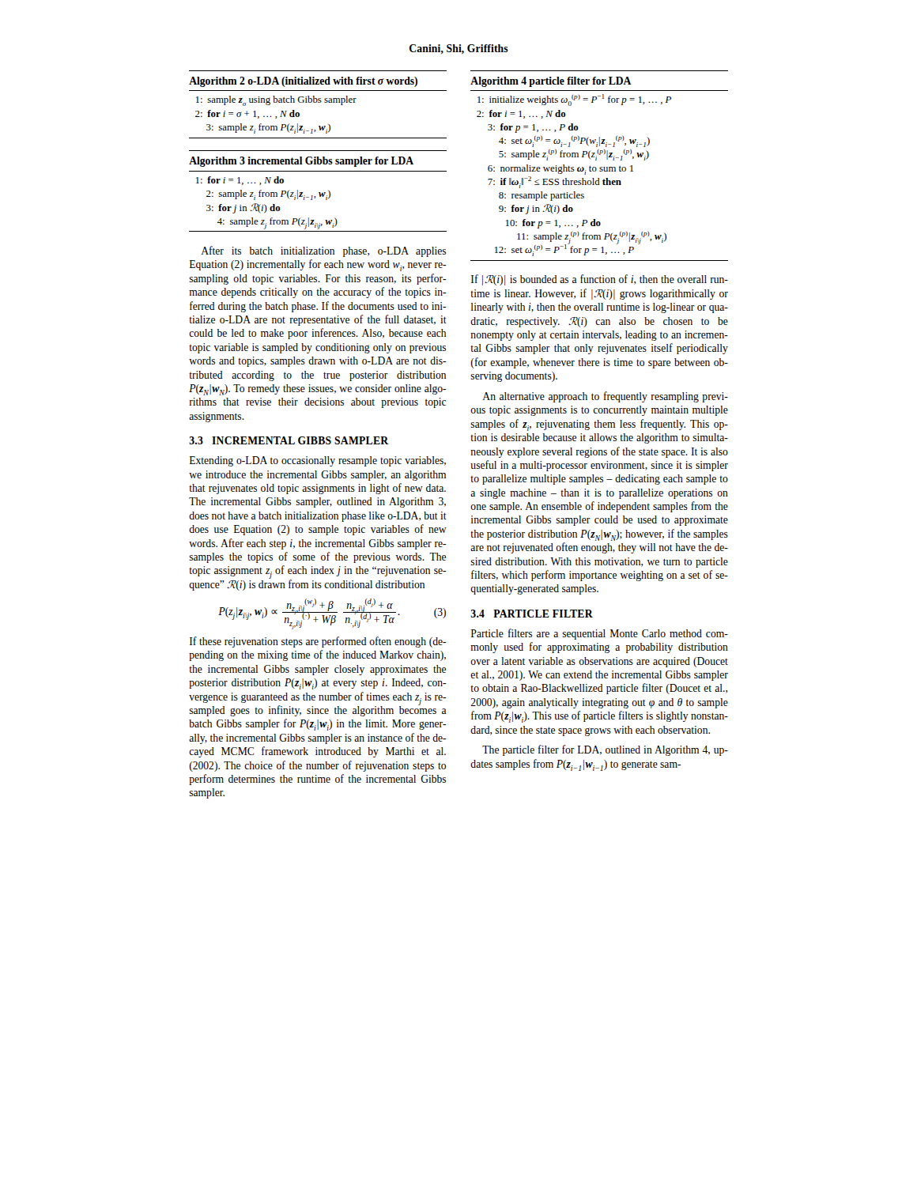Canini, Shi, Griffiths
Algorithm 2 o-LDA (initialized with first σ words)
sample zσ using batch Gibbs sampler
for i = σ + 1, … , N do
sample zi from P(zi|zi−1, wi)
Algorithm 3 incremental Gibbs sampler for LDA
for i = 1, … , N do
sample zi from P(zi|zi−1, wi)
for j in ℛ(i) do
sample zj from P(zj|zi\j, wi)
After its batch initialization phase, o-LDA applies Equation (2) incrementally for each new word wi, never resampling old topic variables. For this reason, its performance depends critically on the accuracy of the topics inferred during the batch phase. If the documents used to initialize o-LDA are not representative of the full dataset, it could be led to make poor inferences. Also, because each topic variable is sampled by conditioning only on previous words and topics, samples drawn with o-LDA are not distributed according to the true posterior distribution P(zN|wN). To remedy these issues, we consider online algorithms that revise their decisions about previous topic assignments.
3.3 Incremental Gibbs Sampler
Extending o-LDA to occasionally resample topic variables, we introduce the incremental Gibbs sampler, an algorithm that rejuvenates old topic assignments in light of new data. The incremental Gibbs sampler, outlined in Algorithm 3, does not have a batch initialization phase like o-LDA, but it does use Equation (2) to sample topic variables of new words. After each step i, the incremental Gibbs sampler resamples the topics of some of the previous words. The topic assignment zj of each index j in the “rejuvenation sequence” ℛ(i) is drawn from its conditional distribution
P(zj|zi\j, wi) ∝ nzj,i\j(wj) + β nzj,i\j(·) + Wβ nzj,i\j(dj) + α n·,i\j(dj) + Tα .
(3)
If these rejuvenation steps are performed often enough (depending on the mixing time of the induced Markov chain), the incremental Gibbs sampler closely approximates the posterior distribution P(zi|wi) at every step i. Indeed, convergence is guaranteed as the number of times each zj is resampled goes to infinity, since the algorithm becomes a batch Gibbs sampler for P(zi|wi) in the limit. More generally, the incremental Gibbs sampler is an instance of the decayed MCMC framework introduced by Marthi et al. (2002). The choice of the number of rejuvenation steps to perform determines the runtime of the incremental Gibbs sampler.
Algorithm 4 particle filter for LDA
initialize weights ω0(p) = P−1 for p = 1, … , P
for i = 1, … , N do
for p = 1, … , P do
set ωi(p) = ωi−1(p)P(wi|zi−1(p), wi−1)
sample zi(p) from P(zi(p)|zi−1(p), wi)
normalize weights ωi to sum to 1
if ‖ωi‖−2 ≤ ESS threshold then
resample particles
for j in ℛ(i) do
for p = 1, … , P do
sample zj(p) from P(zj(p)|zi\j(p), wi)
set ωi(p) = P−1 for p = 1, … , P
If |ℛ(i)| is bounded as a function of i, then the overall runtime is linear. However, if |ℛ(i)| grows logarithmically or linearly with i, then the overall runtime is log-linear or quadratic, respectively. ℛ(i) can also be chosen to be nonempty only at certain intervals, leading to an incremental Gibbs sampler that only rejuvenates itself periodically (for example, whenever there is time to spare between observing documents).
An alternative approach to frequently resampling previous topic assignments is to concurrently maintain multiple samples of zi, rejuvenating them less frequently. This option is desirable because it allows the algorithm to simultaneously explore several regions of the state space. It is also useful in a multi-processor environment, since it is simpler to parallelize multiple samples – dedicating each sample to a single machine – than it is to parallelize operations on one sample. An ensemble of independent samples from the incremental Gibbs sampler could be used to approximate the posterior distribution P(zN|wN); however, if the samples are not rejuvenated often enough, they will not have the desired distribution. With this motivation, we turn to particle filters, which perform importance weighting on a set of sequentially-generated samples.
3.4 Particle Filter
Particle filters are a sequential Monte Carlo method commonly used for approximating a probability distribution over a latent variable as observations are acquired (Doucet et al., 2001). We can extend the incremental Gibbs sampler to obtain a Rao-Blackwellized particle filter (Doucet et al., 2000), again analytically integrating out φ and θ to sample from P(zi|wi). This use of particle filters is slightly nonstandard, since the state space grows with each observation.
The particle filter for LDA, outlined in Algorithm 4, updates samples from P(zi−1|wi−1) to generate sam-